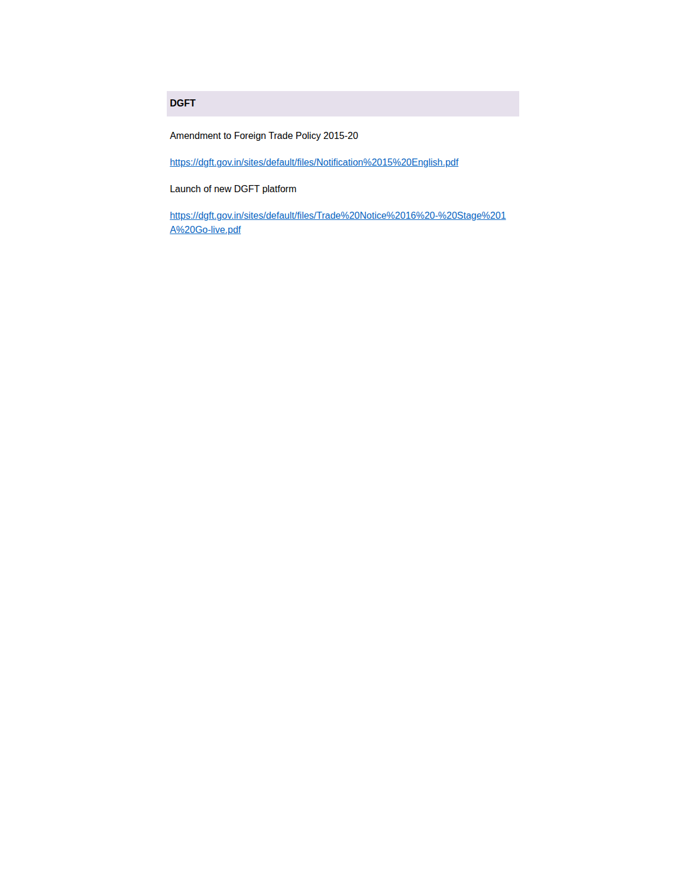DGFT
Amendment to Foreign Trade Policy 2015-20
https://dgft.gov.in/sites/default/files/Notification%2015%20English.pdf
Launch of new DGFT platform
https://dgft.gov.in/sites/default/files/Trade%20Notice%2016%20-%20Stage%201A%20Go-live.pdf